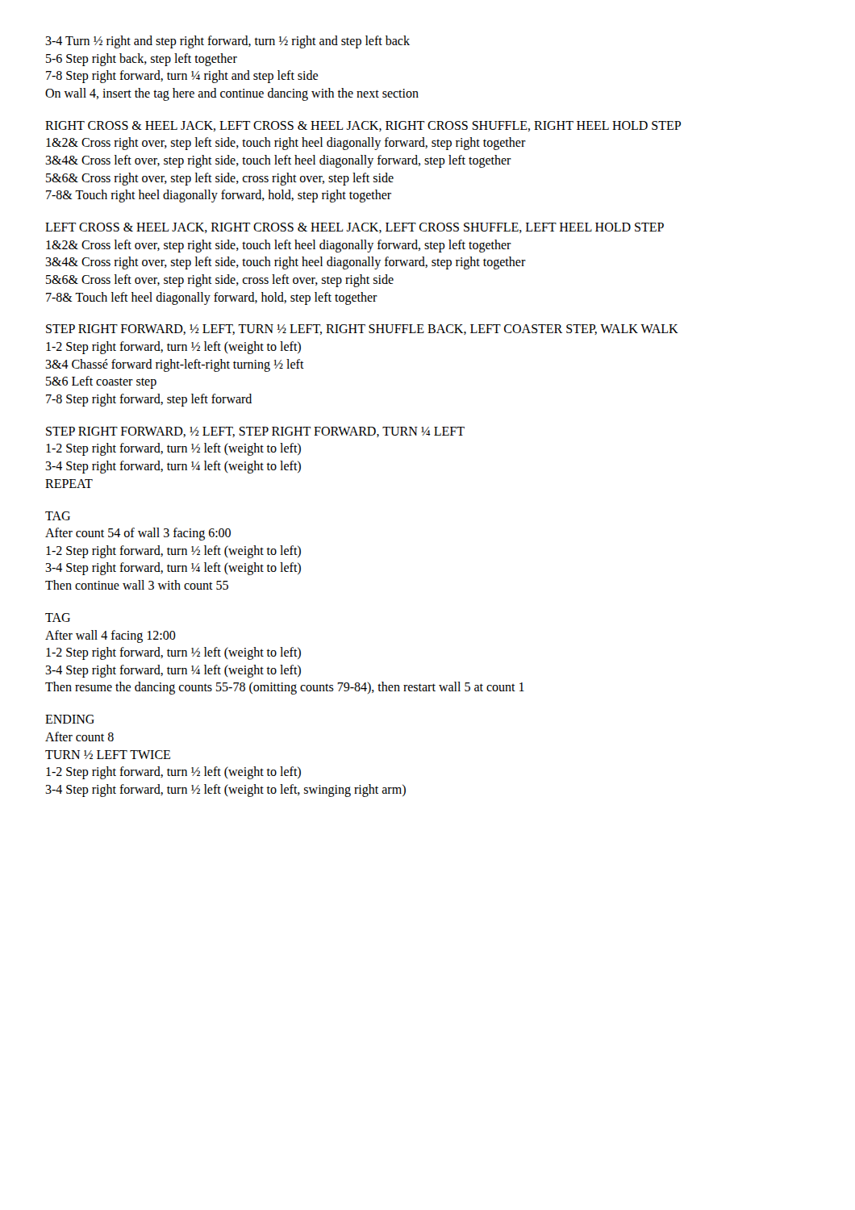3-4 Turn ½ right and step right forward, turn ½ right and step left back
5-6 Step right back, step left together
7-8 Step right forward, turn ¼ right and step left side
On wall 4, insert the tag here and continue dancing with the next section
RIGHT CROSS & HEEL JACK, LEFT CROSS & HEEL JACK, RIGHT CROSS SHUFFLE, RIGHT HEEL HOLD STEP
1&2& Cross right over, step left side, touch right heel diagonally forward, step right together
3&4& Cross left over, step right side, touch left heel diagonally forward, step left together
5&6& Cross right over, step left side, cross right over, step left side
7-8& Touch right heel diagonally forward, hold, step right together
LEFT CROSS & HEEL JACK, RIGHT CROSS & HEEL JACK, LEFT CROSS SHUFFLE, LEFT HEEL HOLD STEP
1&2& Cross left over, step right side, touch left heel diagonally forward, step left together
3&4& Cross right over, step left side, touch right heel diagonally forward, step right together
5&6& Cross left over, step right side, cross left over, step right side
7-8& Touch left heel diagonally forward, hold, step left together
STEP RIGHT FORWARD, ½ LEFT, TURN ½ LEFT, RIGHT SHUFFLE BACK, LEFT COASTER STEP, WALK WALK
1-2 Step right forward, turn ½ left (weight to left)
3&4 Chassé forward right-left-right turning ½ left
5&6 Left coaster step
7-8 Step right forward, step left forward
STEP RIGHT FORWARD, ½ LEFT, STEP RIGHT FORWARD, TURN ¼ LEFT
1-2 Step right forward, turn ½ left (weight to left)
3-4 Step right forward, turn ¼ left (weight to left)
REPEAT
TAG
After count 54 of wall 3 facing 6:00
1-2 Step right forward, turn ½ left (weight to left)
3-4 Step right forward, turn ¼ left (weight to left)
Then continue wall 3 with count 55
TAG
After wall 4 facing 12:00
1-2 Step right forward, turn ½ left (weight to left)
3-4 Step right forward, turn ¼ left (weight to left)
Then resume the dancing counts 55-78 (omitting counts 79-84), then restart wall 5 at count 1
ENDING
After count 8
TURN ½ LEFT TWICE
1-2 Step right forward, turn ½ left (weight to left)
3-4 Step right forward, turn ½ left (weight to left, swinging right arm)